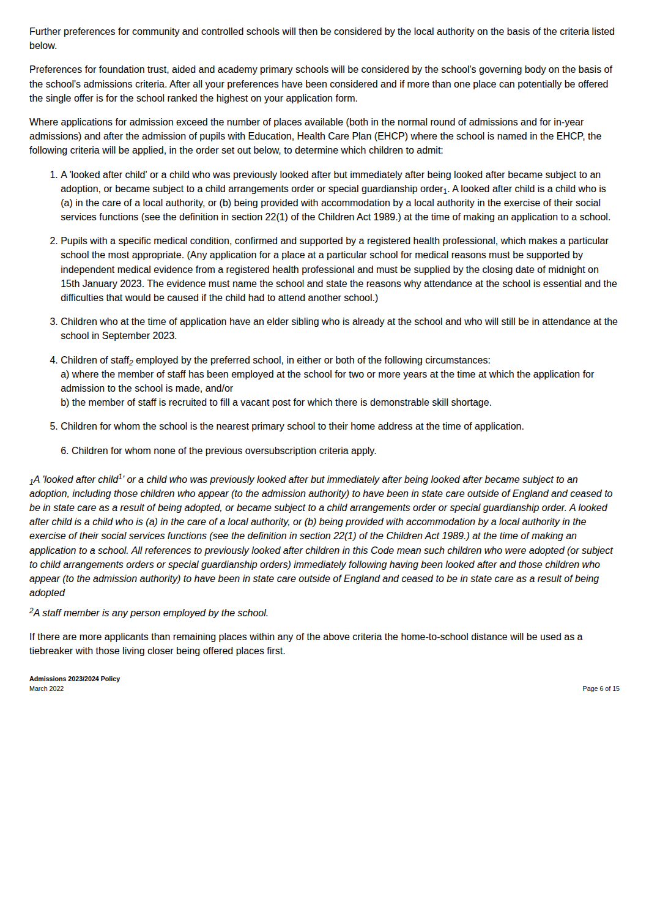Further preferences for community and controlled schools will then be considered by the local authority on the basis of the criteria listed below.
Preferences for foundation trust, aided and academy primary schools will be considered by the school's governing body on the basis of the school's admissions criteria. After all your preferences have been considered and if more than one place can potentially be offered the single offer is for the school ranked the highest on your application form.
Where applications for admission exceed the number of places available (both in the normal round of admissions and for in-year admissions) and after the admission of pupils with Education, Health Care Plan (EHCP) where the school is named in the EHCP, the following criteria will be applied, in the order set out below, to determine which children to admit:
A 'looked after child' or a child who was previously looked after but immediately after being looked after became subject to an adoption, or became subject to a child arrangements order or special guardianship order1. A looked after child is a child who is (a) in the care of a local authority, or (b) being provided with accommodation by a local authority in the exercise of their social services functions (see the definition in section 22(1) of the Children Act 1989.) at the time of making an application to a school.
Pupils with a specific medical condition, confirmed and supported by a registered health professional, which makes a particular school the most appropriate. (Any application for a place at a particular school for medical reasons must be supported by independent medical evidence from a registered health professional and must be supplied by the closing date of midnight on 15th January 2023. The evidence must name the school and state the reasons why attendance at the school is essential and the difficulties that would be caused if the child had to attend another school.)
Children who at the time of application have an elder sibling who is already at the school and who will still be in attendance at the school in September 2023.
Children of staff2 employed by the preferred school, in either or both of the following circumstances:
a) where the member of staff has been employed at the school for two or more years at the time at which the application for admission to the school is made, and/or
b) the member of staff is recruited to fill a vacant post for which there is demonstrable skill shortage.
Children for whom the school is the nearest primary school to their home address at the time of application.
6. Children for whom none of the previous oversubscription criteria apply.
1A 'looked after child1' or a child who was previously looked after but immediately after being looked after became subject to an adoption, including those children who appear (to the admission authority) to have been in state care outside of England and ceased to be in state care as a result of being adopted, or became subject to a child arrangements order or special guardianship order. A looked after child is a child who is (a) in the care of a local authority, or (b) being provided with accommodation by a local authority in the exercise of their social services functions (see the definition in section 22(1) of the Children Act 1989.) at the time of making an application to a school. All references to previously looked after children in this Code mean such children who were adopted (or subject to child arrangements orders or special guardianship orders) immediately following having been looked after and those children who appear (to the admission authority) to have been in state care outside of England and ceased to be in state care as a result of being adopted
2A staff member is any person employed by the school.
If there are more applicants than remaining places within any of the above criteria the home-to-school distance will be used as a tiebreaker with those living closer being offered places first.
Admissions 2023/2024 Policy
March 2022
Page 6 of 15